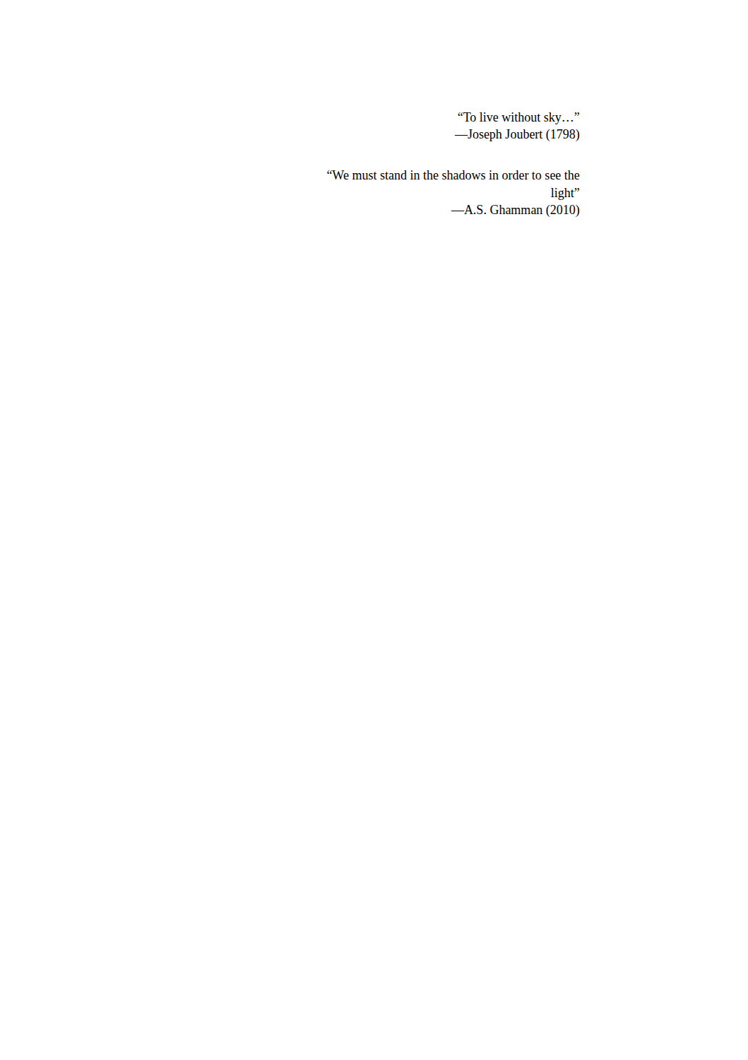“To live without sky…” —Joseph Joubert (1798)
“We must stand in the shadows in order to see the light” —A.S. Ghamman (2010)